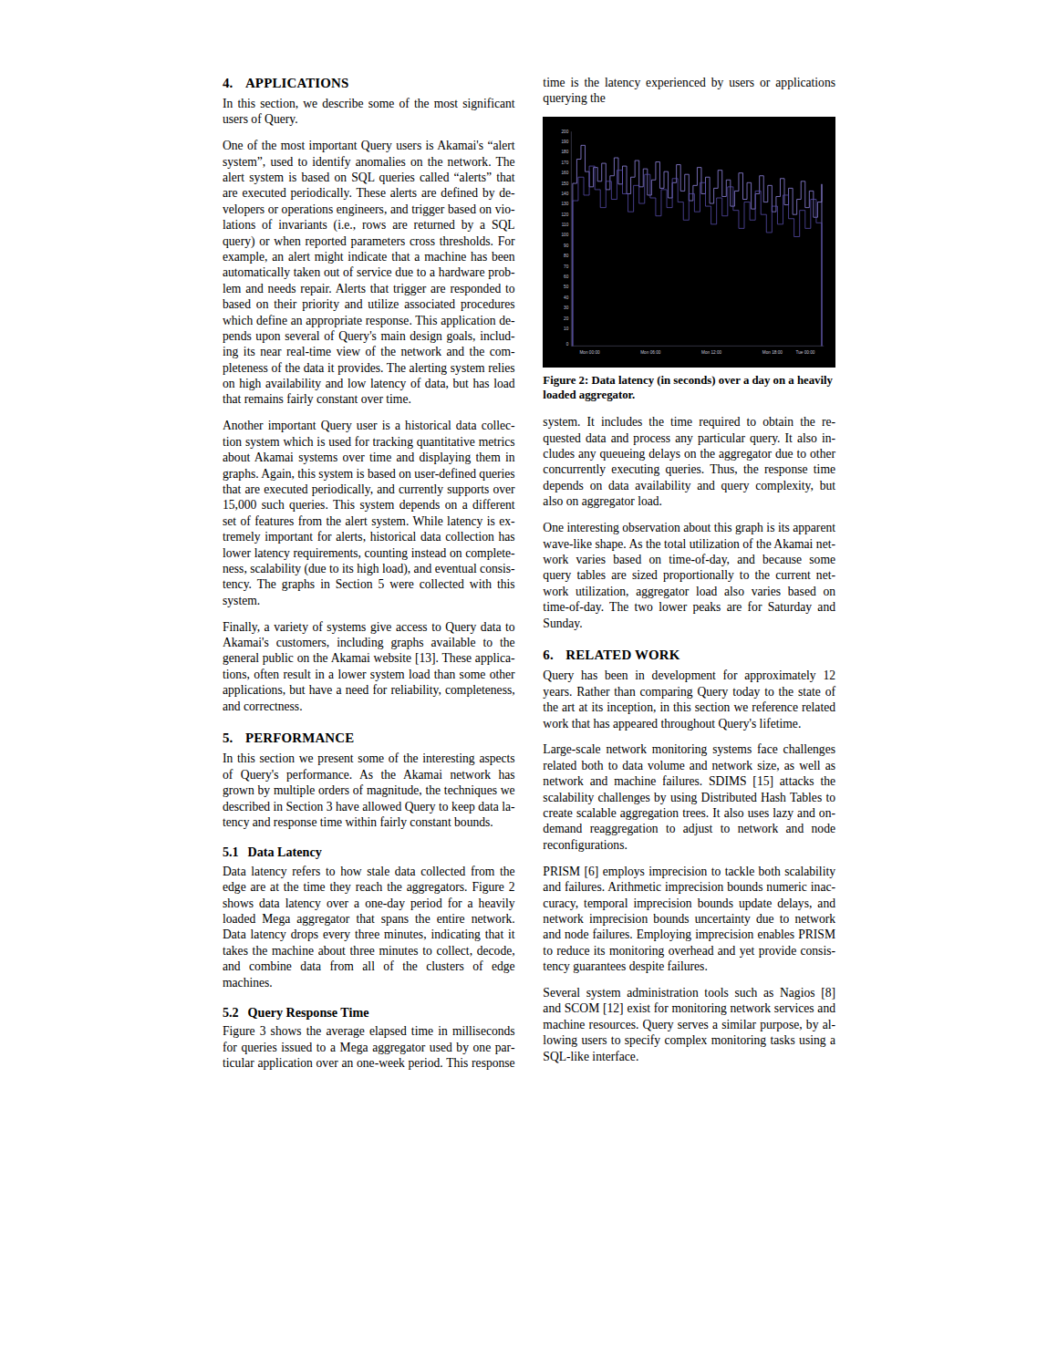4. APPLICATIONS
In this section, we describe some of the most significant users of Query.
One of the most important Query users is Akamai's “alert system”, used to identify anomalies on the network. The alert system is based on SQL queries called “alerts” that are executed periodically. These alerts are defined by developers or operations engineers, and trigger based on violations of invariants (i.e., rows are returned by a SQL query) or when reported parameters cross thresholds. For example, an alert might indicate that a machine has been automatically taken out of service due to a hardware problem and needs repair. Alerts that trigger are responded to based on their priority and utilize associated procedures which define an appropriate response. This application depends upon several of Query's main design goals, including its near real-time view of the network and the completeness of the data it provides. The alerting system relies on high availability and low latency of data, but has load that remains fairly constant over time.
Another important Query user is a historical data collection system which is used for tracking quantitative metrics about Akamai systems over time and displaying them in graphs. Again, this system is based on user-defined queries that are executed periodically, and currently supports over 15,000 such queries. This system depends on a different set of features from the alert system. While latency is extremely important for alerts, historical data collection has lower latency requirements, counting instead on completeness, scalability (due to its high load), and eventual consistency. The graphs in Section 5 were collected with this system.
Finally, a variety of systems give access to Query data to Akamai's customers, including graphs available to the general public on the Akamai website [13]. These applications, often result in a lower system load than some other applications, but have a need for reliability, completeness, and correctness.
5. PERFORMANCE
In this section we present some of the interesting aspects of Query's performance. As the Akamai network has grown by multiple orders of magnitude, the techniques we described in Section 3 have allowed Query to keep data latency and response time within fairly constant bounds.
5.1 Data Latency
Data latency refers to how stale data collected from the edge are at the time they reach the aggregators. Figure 2 shows data latency over a one-day period for a heavily loaded Mega aggregator that spans the entire network. Data latency drops every three minutes, indicating that it takes the machine about three minutes to collect, decode, and combine data from all of the clusters of edge machines.
5.2 Query Response Time
Figure 3 shows the average elapsed time in milliseconds for queries issued to a Mega aggregator used by one particular application over an one-week period. This response time is the latency experienced by users or applications querying the
200 190 180 170 160 150 140 130 120 110 100 90 80 70 60 50 40 30 20 10 0 Mon 00:00 Mon 06:00 Mon 12:00 Mon 18:00 Tue 00:00
Figure 2: Data latency (in seconds) over a day on a heavily loaded aggregator.
system. It includes the time required to obtain the requested data and process any particular query. It also includes any queueing delays on the aggregator due to other concurrently executing queries. Thus, the response time depends on data availability and query complexity, but also on aggregator load.
One interesting observation about this graph is its apparent wave-like shape. As the total utilization of the Akamai network varies based on time-of-day, and because some query tables are sized proportionally to the current network utilization, aggregator load also varies based on time-of-day. The two lower peaks are for Saturday and Sunday.
6. RELATED WORK
Query has been in development for approximately 12 years. Rather than comparing Query today to the state of the art at its inception, in this section we reference related work that has appeared throughout Query's lifetime.
Large-scale network monitoring systems face challenges related both to data volume and network size, as well as network and machine failures. SDIMS [15] attacks the scalability challenges by using Distributed Hash Tables to create scalable aggregation trees. It also uses lazy and on-demand reaggregation to adjust to network and node reconfigurations.
PRISM [6] employs imprecision to tackle both scalability and failures. Arithmetic imprecision bounds numeric inaccuracy, temporal imprecision bounds update delays, and network imprecision bounds uncertainty due to network and node failures. Employing imprecision enables PRISM to reduce its monitoring overhead and yet provide consistency guarantees despite failures.
Several system administration tools such as Nagios [8] and SCOM [12] exist for monitoring network services and machine resources. Query serves a similar purpose, by allowing users to specify complex monitoring tasks using a SQL-like interface.